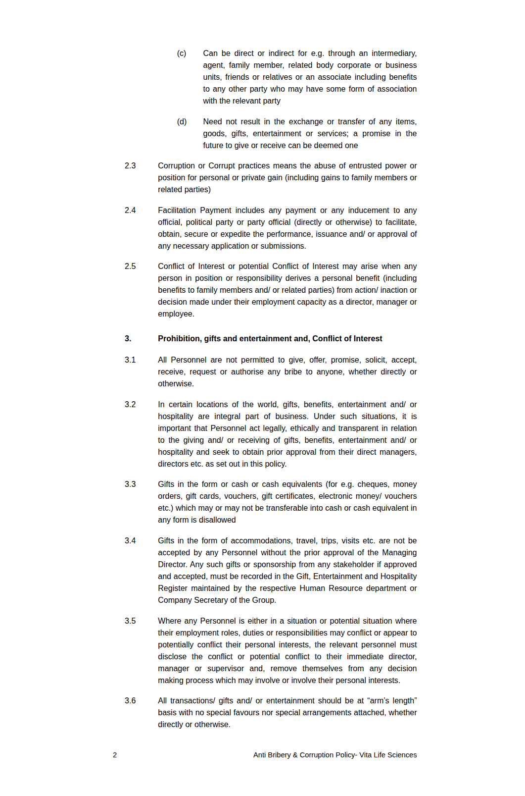(c)
Can be direct or indirect for e.g. through an intermediary, agent, family member, related body corporate or business units, friends or relatives or an associate including benefits to any other party who may have some form of association with the relevant party
(d)
Need not result in the exchange or transfer of any items, goods, gifts, entertainment or services; a promise in the future to give or receive can be deemed one
2.3
Corruption or Corrupt practices means the abuse of entrusted power or position for personal or private gain (including gains to family members or related parties)
2.4
Facilitation Payment includes any payment or any inducement to any official, political party or party official (directly or otherwise) to facilitate, obtain, secure or expedite the performance, issuance and/ or approval of any necessary application or submissions.
2.5
Conflict of Interest or potential Conflict of Interest may arise when any person in position or responsibility derives a personal benefit (including benefits to family members and/ or related parties) from action/ inaction or decision made under their employment capacity as a director, manager or employee.
3.
Prohibition, gifts and entertainment and, Conflict of Interest
3.1
All Personnel are not permitted to give, offer, promise, solicit, accept, receive, request or authorise any bribe to anyone, whether directly or otherwise.
3.2
In certain locations of the world, gifts, benefits, entertainment and/ or hospitality are integral part of business. Under such situations, it is important that Personnel act legally, ethically and transparent in relation to the giving and/ or receiving of gifts, benefits, entertainment and/ or hospitality and seek to obtain prior approval from their direct managers, directors etc. as set out in this policy.
3.3
Gifts in the form or cash or cash equivalents (for e.g. cheques, money orders, gift cards, vouchers, gift certificates, electronic money/ vouchers etc.) which may or may not be transferable into cash or cash equivalent in any form is disallowed
3.4
Gifts in the form of accommodations, travel, trips, visits etc. are not be accepted by any Personnel without the prior approval of the Managing Director. Any such gifts or sponsorship from any stakeholder if approved and accepted, must be recorded in the Gift, Entertainment and Hospitality Register maintained by the respective Human Resource department or Company Secretary of the Group.
3.5
Where any Personnel is either in a situation or potential situation where their employment roles, duties or responsibilities may conflict or appear to potentially conflict their personal interests, the relevant personnel must disclose the conflict or potential conflict to their immediate director, manager or supervisor and, remove themselves from any decision making process which may involve or involve their personal interests.
3.6
All transactions/ gifts and/ or entertainment should be at “arm’s length” basis with no special favours nor special arrangements attached, whether directly or otherwise.
2
Anti Bribery & Corruption Policy- Vita Life Sciences